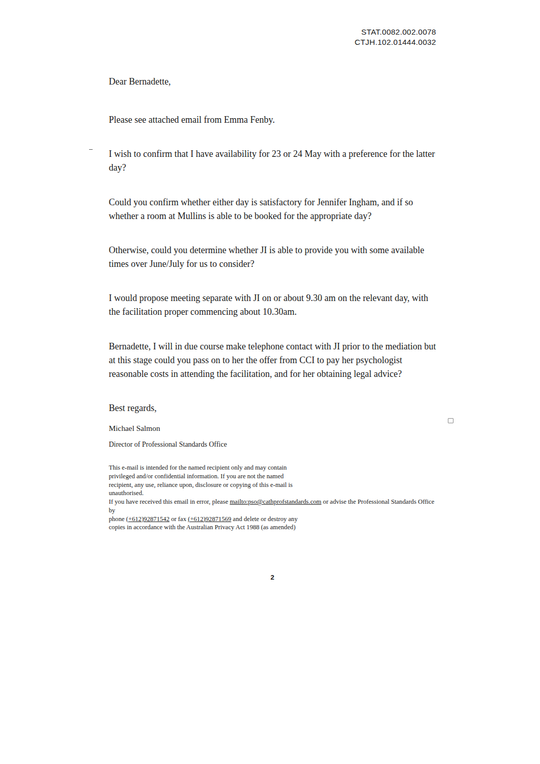STAT.0082.002.0078
CTJH.102.01444.0032
Dear Bernadette,
Please see attached email from Emma Fenby.
I wish to confirm that I have availability for 23 or 24 May with a preference for the latter day?
Could you confirm whether either day is satisfactory for Jennifer Ingham, and if so whether a room at Mullins is able to be booked for the appropriate day?
Otherwise, could you determine whether JI is able to provide you with some available times over June/July for us to consider?
I would propose meeting separate with JI on or about 9.30 am on the relevant day, with the facilitation proper commencing about 10.30am.
Bernadette, I will in due course make telephone contact with JI prior to the mediation but at this stage could you pass on to her the offer from CCI to pay her psychologist reasonable costs in attending the facilitation, and for her obtaining legal advice?
Best regards,
Michael Salmon
Director of Professional Standards Office
This e-mail is intended for the named recipient only and may contain
privileged and/or confidential information. If you are not the named
recipient, any use, reliance upon, disclosure or copying of this e-mail is
unauthorised.
If you have received this email in error, please mailto:pso@cathprofstandards.com or advise the Professional Standards Office by
phone (+612)92871542 or fax (+612)92871569 and delete or destroy any
copies in accordance with the Australian Privacy Act 1988 (as amended)
2